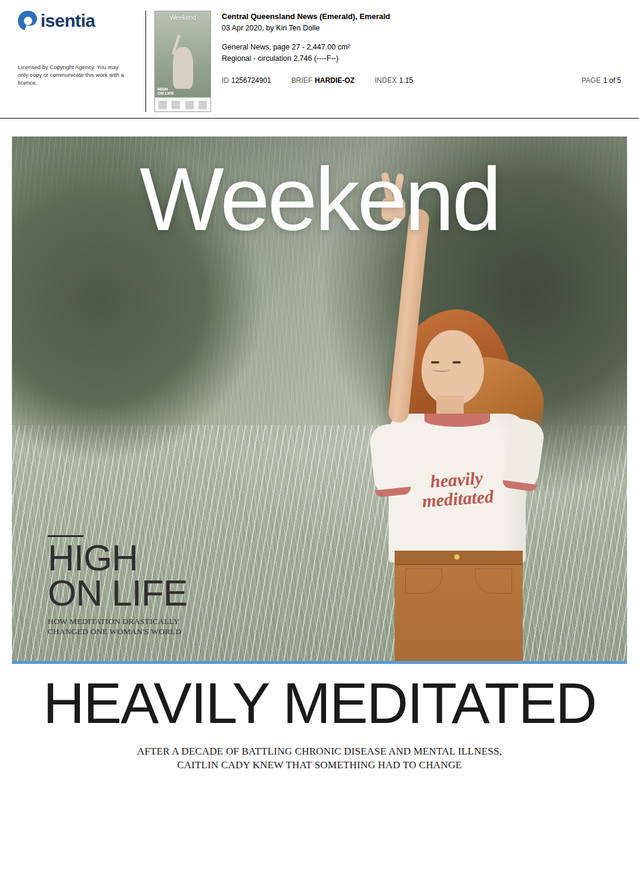isentia
Licensed by Copyright Agency. You may only copy or communicate this work with a licence.
Weekend
HIGH
ON LIFE
Central Queensland News (Emerald), Emerald
03 Apr 2020, by Kiri Ten Dolle
General News, page 27 - 2,447.00 cm²
Regional - circulation 2,746 (----F--)
ID1256724901 BRIEF HARDIE-OZ INDEX1.15 PAGE1 of 5
Weekend
heavily meditated
HIGH
ON LIFE
HOW MEDITATION DRASTICALLY
CHANGED ONE WOMAN'S WORLD
HEAVILY MEDITATED
AFTER A DECADE OF BATTLING CHRONIC DISEASE AND MENTAL ILLNESS,
CAITLIN CADY KNEW THAT SOMETHING HAD TO CHANGE